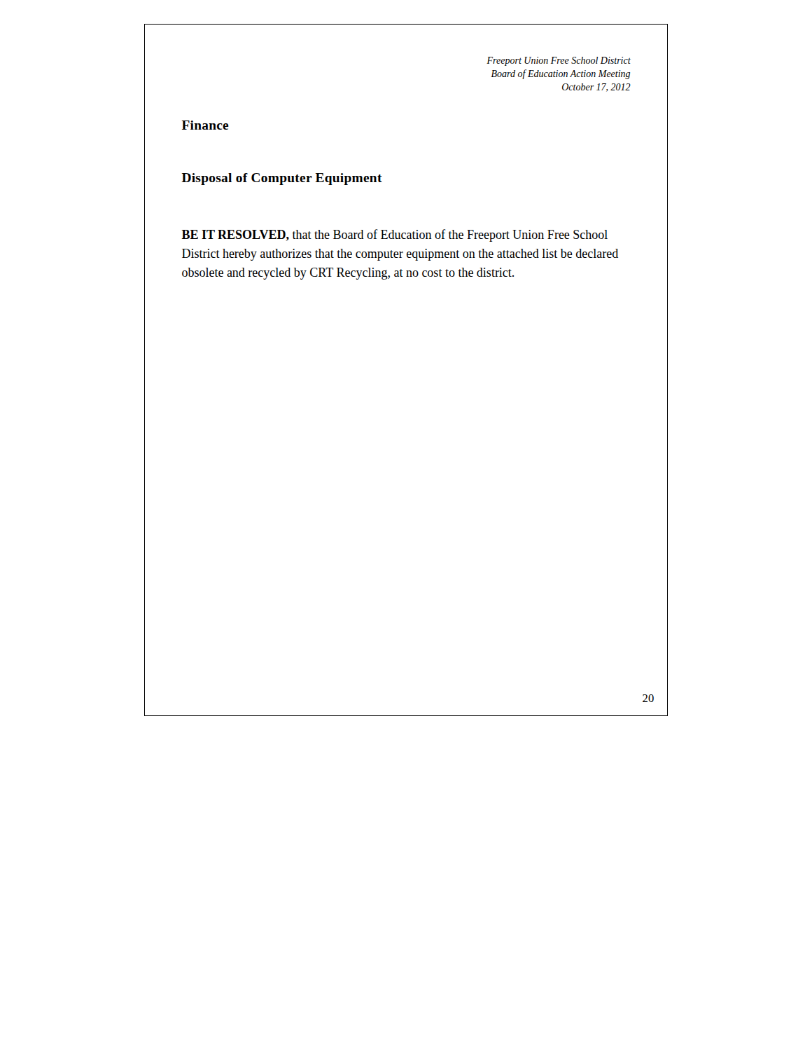Freeport Union Free School District Board of Education Action Meeting October 17, 2012
Finance
Disposal of Computer Equipment
BE IT RESOLVED, that the Board of Education of the Freeport Union Free School District hereby authorizes that the computer equipment on the attached list be declared obsolete and recycled by CRT Recycling, at no cost to the district.
20